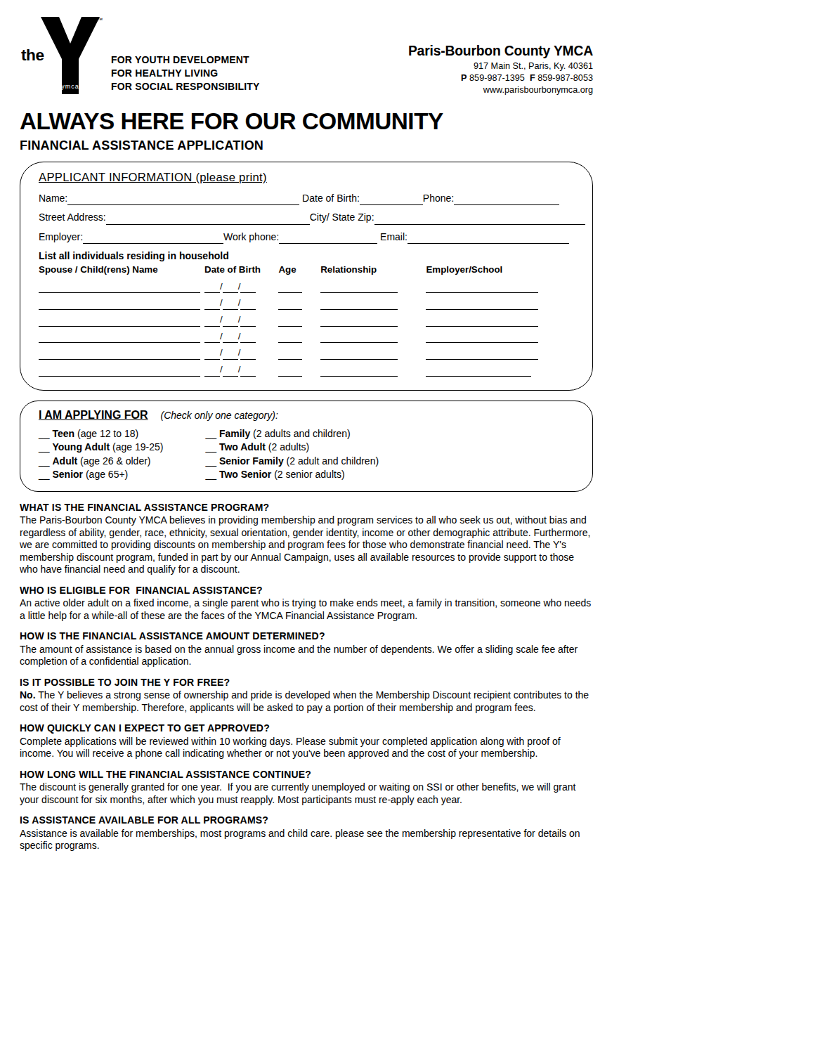the ™ ymca
FOR YOUTH DEVELOPMENT
FOR HEALTHY LIVING
FOR SOCIAL RESPONSIBILITY
Paris-Bourbon County YMCA
917 Main St., Paris, Ky. 40361
P 859-987-1395 F 859-987-8053
www.parisbourbonymca.org
ALWAYS HERE FOR OUR COMMUNITY
FINANCIAL ASSISTANCE APPLICATION
APPLICANT INFORMATION (please print)
Name: Date of Birth: Phone:
Street Address: City/ State Zip:
Employer: Work phone: Email:
List all individuals residing in household
| Spouse / Child(rens) Name | Date of Birth | Age | Relationship | Employer/School |
| --- | --- | --- | --- | --- |
| | / / | | | |
| | / / | | | |
| | / / | | | |
| | / / | | | |
| | / / | | | |
| | / / | | | |
I AM APPLYING FOR (Check only one category):
__ Teen (age 12 to 18)
__ Young Adult (age 19-25)
__ Adult (age 26 & older)
__ Senior (age 65+)
__ Family (2 adults and children)
__ Two Adult (2 adults)
__ Senior Family (2 adult and children)
__ Two Senior (2 senior adults)
WHAT IS THE FINANCIAL ASSISTANCE PROGRAM?
The Paris-Bourbon County YMCA believes in providing membership and program services to all who seek us out, without bias and regardless of ability, gender, race, ethnicity, sexual orientation, gender identity, income or other demographic attribute. Furthermore, we are committed to providing discounts on membership and program fees for those who demonstrate financial need. The Y's membership discount program, funded in part by our Annual Campaign, uses all available resources to provide support to those who have financial need and qualify for a discount.
WHO IS ELIGIBLE FOR FINANCIAL ASSISTANCE?
An active older adult on a fixed income, a single parent who is trying to make ends meet, a family in transition, someone who needs a little help for a while-all of these are the faces of the YMCA Financial Assistance Program.
HOW IS THE FINANCIAL ASSISTANCE AMOUNT DETERMINED?
The amount of assistance is based on the annual gross income and the number of dependents. We offer a sliding scale fee after completion of a confidential application.
IS IT POSSIBLE TO JOIN THE Y FOR FREE?
No. The Y believes a strong sense of ownership and pride is developed when the Membership Discount recipient contributes to the cost of their Y membership. Therefore, applicants will be asked to pay a portion of their membership and program fees.
HOW QUICKLY CAN I EXPECT TO GET APPROVED?
Complete applications will be reviewed within 10 working days. Please submit your completed application along with proof of income. You will receive a phone call indicating whether or not you've been approved and the cost of your membership.
HOW LONG WILL THE FINANCIAL ASSISTANCE CONTINUE?
The discount is generally granted for one year. If you are currently unemployed or waiting on SSI or other benefits, we will grant your discount for six months, after which you must reapply. Most participants must re-apply each year.
IS ASSISTANCE AVAILABLE FOR ALL PROGRAMS?
Assistance is available for memberships, most programs and child care. please see the membership representative for details on specific programs.